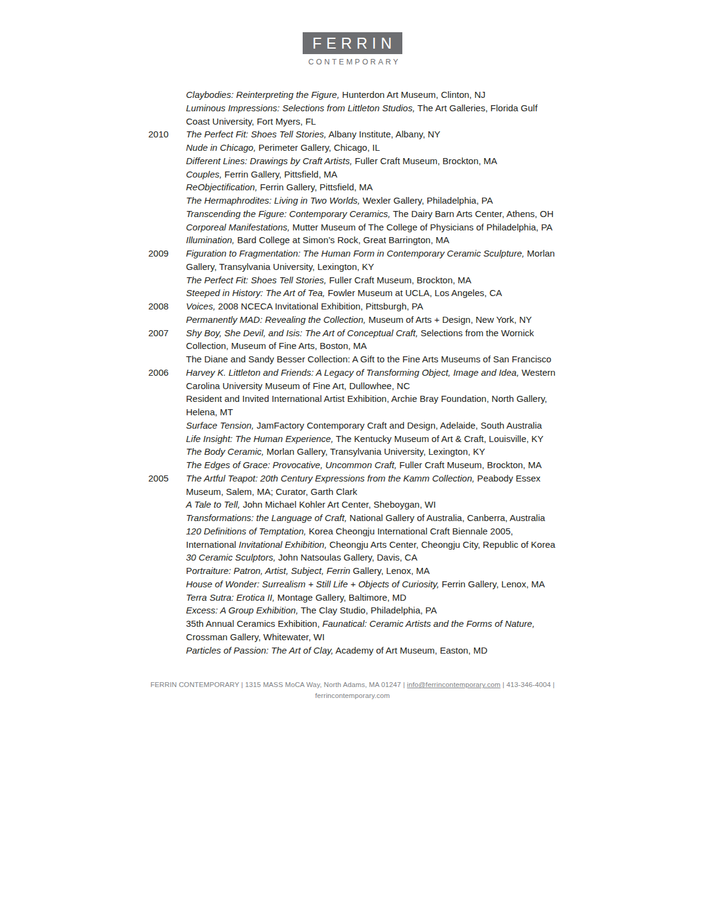FERRIN CONTEMPORARY
Claybodies: Reinterpreting the Figure, Hunterdon Art Museum, Clinton, NJ
Luminous Impressions: Selections from Littleton Studios, The Art Galleries, Florida Gulf Coast University, Fort Myers, FL
2010
The Perfect Fit: Shoes Tell Stories, Albany Institute, Albany, NY
Nude in Chicago, Perimeter Gallery, Chicago, IL
Different Lines: Drawings by Craft Artists, Fuller Craft Museum, Brockton, MA
Couples, Ferrin Gallery, Pittsfield, MA
ReObjectification, Ferrin Gallery, Pittsfield, MA
The Hermaphrodites: Living in Two Worlds, Wexler Gallery, Philadelphia, PA
Transcending the Figure: Contemporary Ceramics, The Dairy Barn Arts Center, Athens, OH
Corporeal Manifestations, Mutter Museum of The College of Physicians of Philadelphia, PA
Illumination, Bard College at Simon’s Rock, Great Barrington, MA
2009
Figuration to Fragmentation: The Human Form in Contemporary Ceramic Sculpture, Morlan Gallery, Transylvania University, Lexington, KY
The Perfect Fit: Shoes Tell Stories, Fuller Craft Museum, Brockton, MA
Steeped in History: The Art of Tea, Fowler Museum at UCLA, Los Angeles, CA
2008
Voices, 2008 NCECA Invitational Exhibition, Pittsburgh, PA
Permanently MAD: Revealing the Collection, Museum of Arts + Design, New York, NY
2007
Shy Boy, She Devil, and Isis: The Art of Conceptual Craft, Selections from the Wornick Collection, Museum of Fine Arts, Boston, MA
The Diane and Sandy Besser Collection: A Gift to the Fine Arts Museums of San Francisco
2006
Harvey K. Littleton and Friends: A Legacy of Transforming Object, Image and Idea, Western Carolina University Museum of Fine Art, Dullowhee, NC
Resident and Invited International Artist Exhibition, Archie Bray Foundation, North Gallery, Helena, MT
Surface Tension, JamFactory Contemporary Craft and Design, Adelaide, South Australia
Life Insight: The Human Experience, The Kentucky Museum of Art & Craft, Louisville, KY
The Body Ceramic, Morlan Gallery, Transylvania University, Lexington, KY
The Edges of Grace: Provocative, Uncommon Craft, Fuller Craft Museum, Brockton, MA
2005
The Artful Teapot: 20th Century Expressions from the Kamm Collection, Peabody Essex Museum, Salem, MA; Curator, Garth Clark
A Tale to Tell, John Michael Kohler Art Center, Sheboygan, WI
Transformations: the Language of Craft, National Gallery of Australia, Canberra, Australia
120 Definitions of Temptation, Korea Cheongju International Craft Biennale 2005, International Invitational Exhibition, Cheongju Arts Center, Cheongju City, Republic of Korea
30 Ceramic Sculptors, John Natsoulas Gallery, Davis, CA
Portraiture: Patron, Artist, Subject, Ferrin Gallery, Lenox, MA
House of Wonder: Surrealism + Still Life + Objects of Curiosity, Ferrin Gallery, Lenox, MA
Terra Sutra: Erotica II, Montage Gallery, Baltimore, MD
Excess: A Group Exhibition, The Clay Studio, Philadelphia, PA
35th Annual Ceramics Exhibition, Faunatical: Ceramic Artists and the Forms of Nature, Crossman Gallery, Whitewater, WI
Particles of Passion: The Art of Clay, Academy of Art Museum, Easton, MD
FERRIN CONTEMPORARY | 1315 MASS MoCA Way, North Adams, MA 01247 | info@ferrincontemporary.com | 413-346-4004 |
ferrincontemporary.com